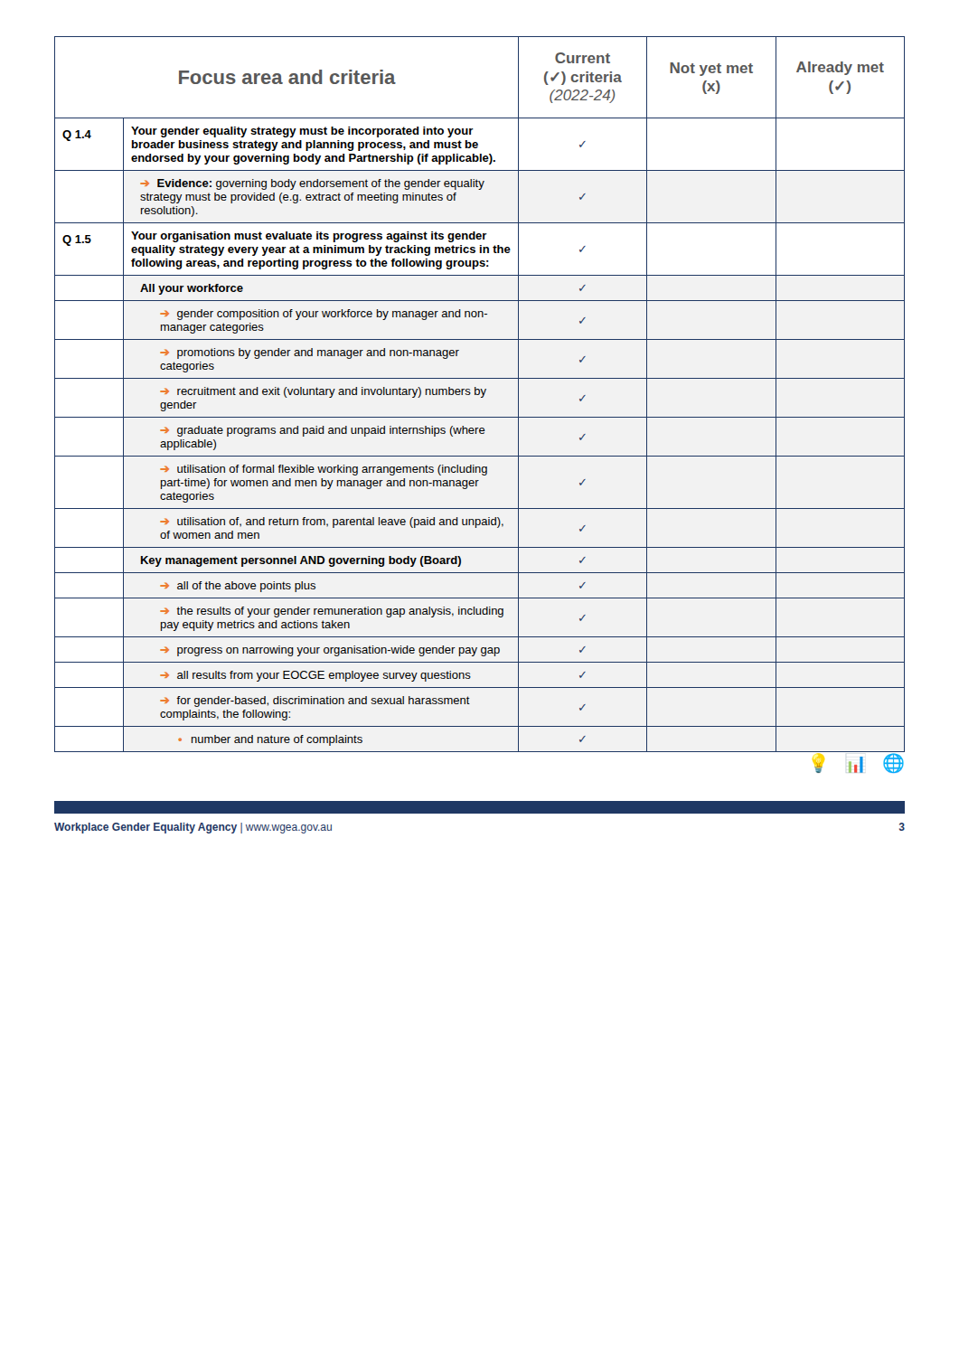| Focus area and criteria | Current (✓) criteria (2022-24) | Not yet met (x) | Already met (✓) |
| --- | --- | --- | --- |
| Q 1.4 | Your gender equality strategy must be incorporated into your broader business strategy and planning process, and must be endorsed by your governing body and Partnership (if applicable). | ✓ | | |
| | ➔ Evidence: governing body endorsement of the gender equality strategy must be provided (e.g. extract of meeting minutes of resolution). | ✓ | | |
| Q 1.5 | Your organisation must evaluate its progress against its gender equality strategy every year at a minimum by tracking metrics in the following areas, and reporting progress to the following groups: | ✓ | | |
| | All your workforce | ✓ | | |
| | ➔ gender composition of your workforce by manager and non-manager categories | ✓ | | |
| | ➔ promotions by gender and manager and non-manager categories | ✓ | | |
| | ➔ recruitment and exit (voluntary and involuntary) numbers by gender | ✓ | | |
| | ➔ graduate programs and paid and unpaid internships (where applicable) | ✓ | | |
| | ➔ utilisation of formal flexible working arrangements (including part-time) for women and men by manager and non-manager categories | ✓ | | |
| | ➔ utilisation of, and return from, parental leave (paid and unpaid), of women and men | ✓ | | |
| | Key management personnel AND governing body (Board) | ✓ | | |
| | ➔ all of the above points plus | ✓ | | |
| | ➔ the results of your gender remuneration gap analysis, including pay equity metrics and actions taken | ✓ | | |
| | ➔ progress on narrowing your organisation-wide gender pay gap | ✓ | | |
| | ➔ all results from your EOCGE employee survey questions | ✓ | | |
| | ➔ for gender-based, discrimination and sexual harassment complaints, the following: | ✓ | | |
| | • number and nature of complaints | ✓ | | |
💡 📊 🌐
Workplace Gender Equality Agency | www.wgea.gov.au
3